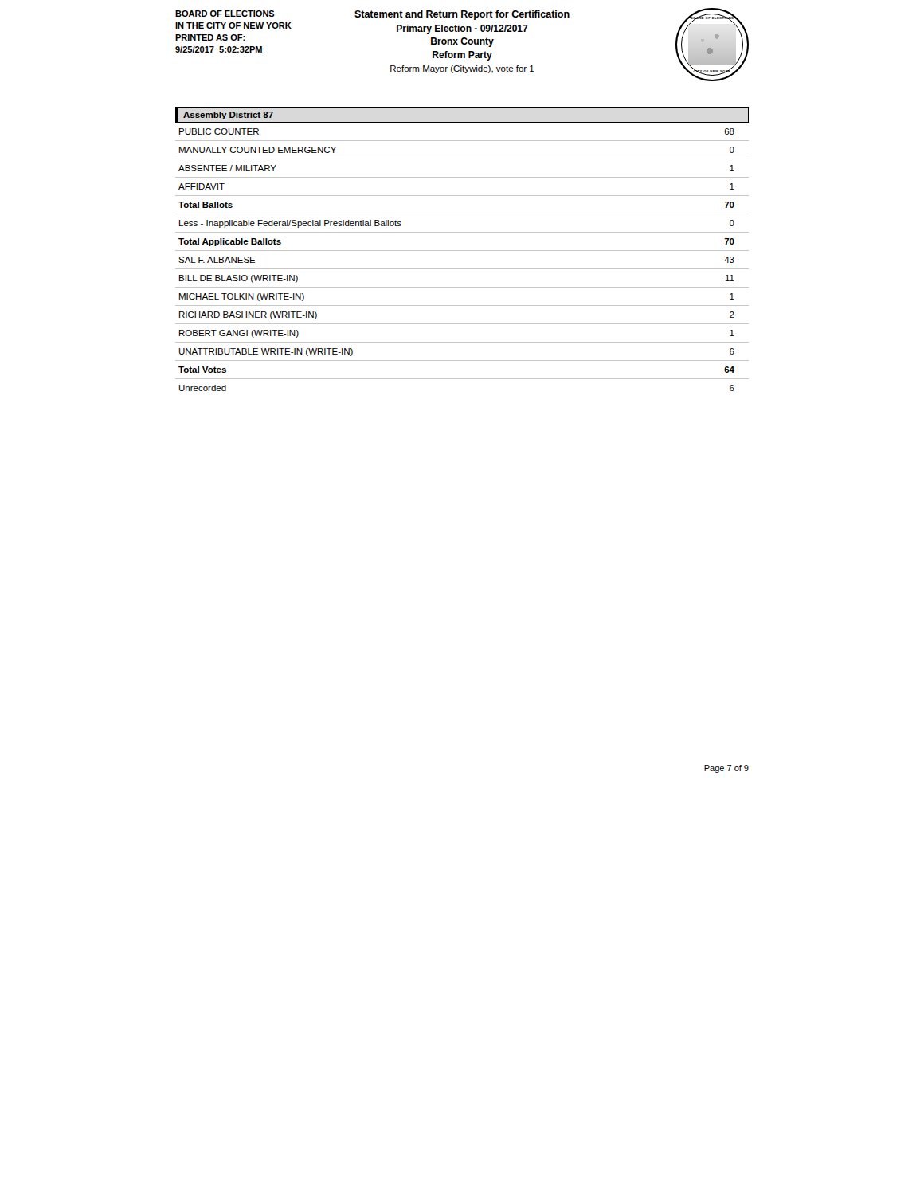BOARD OF ELECTIONS
IN THE CITY OF NEW YORK
PRINTED AS OF:
9/25/2017 5:02:32PM
Statement and Return Report for Certification
Primary Election - 09/12/2017
Bronx County
Reform Party
Reform Mayor (Citywide), vote for 1
BOARD OF ELECTIONS
CITY OF NEW YORK
Assembly District 87
| PUBLIC COUNTER | 68 |
| MANUALLY COUNTED EMERGENCY | 0 |
| ABSENTEE / MILITARY | 1 |
| AFFIDAVIT | 1 |
| Total Ballots | 70 |
| Less - Inapplicable Federal/Special Presidential Ballots | 0 |
| Total Applicable Ballots | 70 |
| SAL F. ALBANESE | 43 |
| BILL DE BLASIO (WRITE-IN) | 11 |
| MICHAEL TOLKIN (WRITE-IN) | 1 |
| RICHARD BASHNER (WRITE-IN) | 2 |
| ROBERT GANGI (WRITE-IN) | 1 |
| UNATTRIBUTABLE WRITE-IN (WRITE-IN) | 6 |
| Total Votes | 64 |
| Unrecorded | 6 |
Page 7 of 9